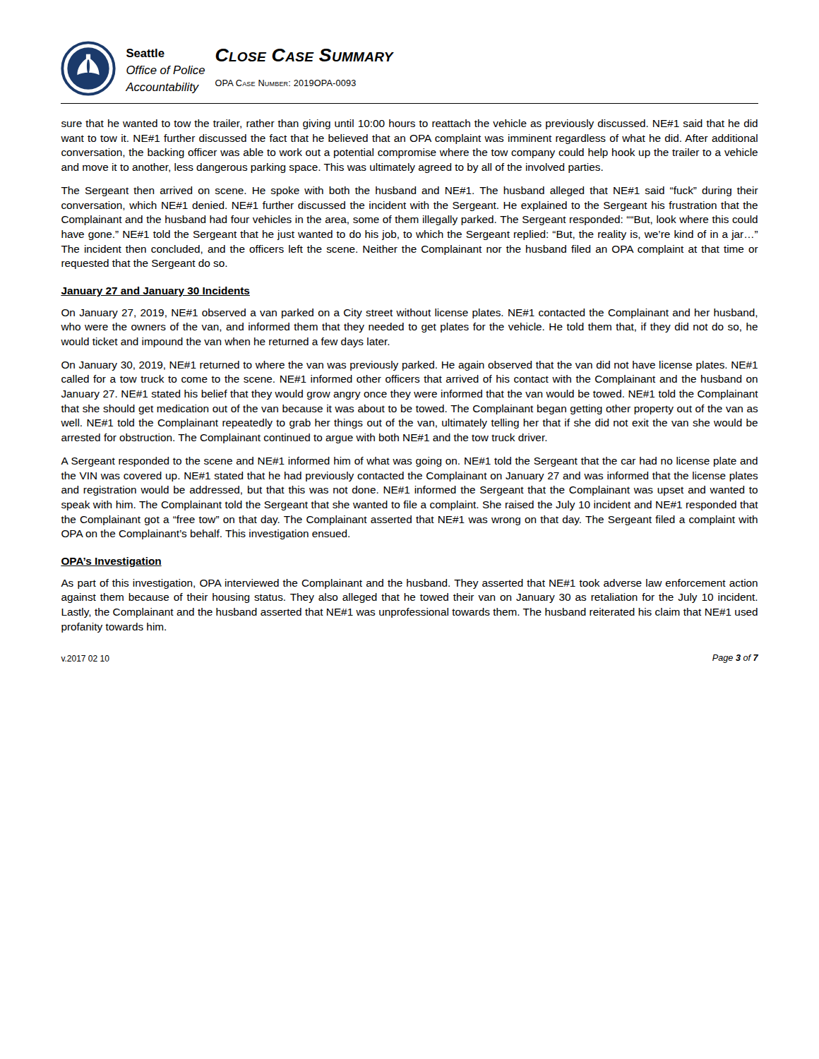Seattle
Office of Police
Accountability
Close Case Summary
OPA Case Number: 2019OPA-0093
sure that he wanted to tow the trailer, rather than giving until 10:00 hours to reattach the vehicle as previously discussed. NE#1 said that he did want to tow it. NE#1 further discussed the fact that he believed that an OPA complaint was imminent regardless of what he did. After additional conversation, the backing officer was able to work out a potential compromise where the tow company could help hook up the trailer to a vehicle and move it to another, less dangerous parking space. This was ultimately agreed to by all of the involved parties.
The Sergeant then arrived on scene. He spoke with both the husband and NE#1. The husband alleged that NE#1 said “fuck” during their conversation, which NE#1 denied. NE#1 further discussed the incident with the Sergeant. He explained to the Sergeant his frustration that the Complainant and the husband had four vehicles in the area, some of them illegally parked. The Sergeant responded: ““But, look where this could have gone.” NE#1 told the Sergeant that he just wanted to do his job, to which the Sergeant replied: “But, the reality is, we’re kind of in a jar…” The incident then concluded, and the officers left the scene. Neither the Complainant nor the husband filed an OPA complaint at that time or requested that the Sergeant do so.
January 27 and January 30 Incidents
On January 27, 2019, NE#1 observed a van parked on a City street without license plates. NE#1 contacted the Complainant and her husband, who were the owners of the van, and informed them that they needed to get plates for the vehicle. He told them that, if they did not do so, he would ticket and impound the van when he returned a few days later.
On January 30, 2019, NE#1 returned to where the van was previously parked. He again observed that the van did not have license plates. NE#1 called for a tow truck to come to the scene. NE#1 informed other officers that arrived of his contact with the Complainant and the husband on January 27. NE#1 stated his belief that they would grow angry once they were informed that the van would be towed. NE#1 told the Complainant that she should get medication out of the van because it was about to be towed. The Complainant began getting other property out of the van as well. NE#1 told the Complainant repeatedly to grab her things out of the van, ultimately telling her that if she did not exit the van she would be arrested for obstruction. The Complainant continued to argue with both NE#1 and the tow truck driver.
A Sergeant responded to the scene and NE#1 informed him of what was going on. NE#1 told the Sergeant that the car had no license plate and the VIN was covered up. NE#1 stated that he had previously contacted the Complainant on January 27 and was informed that the license plates and registration would be addressed, but that this was not done. NE#1 informed the Sergeant that the Complainant was upset and wanted to speak with him. The Complainant told the Sergeant that she wanted to file a complaint. She raised the July 10 incident and NE#1 responded that the Complainant got a “free tow” on that day. The Complainant asserted that NE#1 was wrong on that day. The Sergeant filed a complaint with OPA on the Complainant’s behalf. This investigation ensued.
OPA’s Investigation
As part of this investigation, OPA interviewed the Complainant and the husband. They asserted that NE#1 took adverse law enforcement action against them because of their housing status. They also alleged that he towed their van on January 30 as retaliation for the July 10 incident. Lastly, the Complainant and the husband asserted that NE#1 was unprofessional towards them. The husband reiterated his claim that NE#1 used profanity towards him.
v.2017 02 10
Page 3 of 7